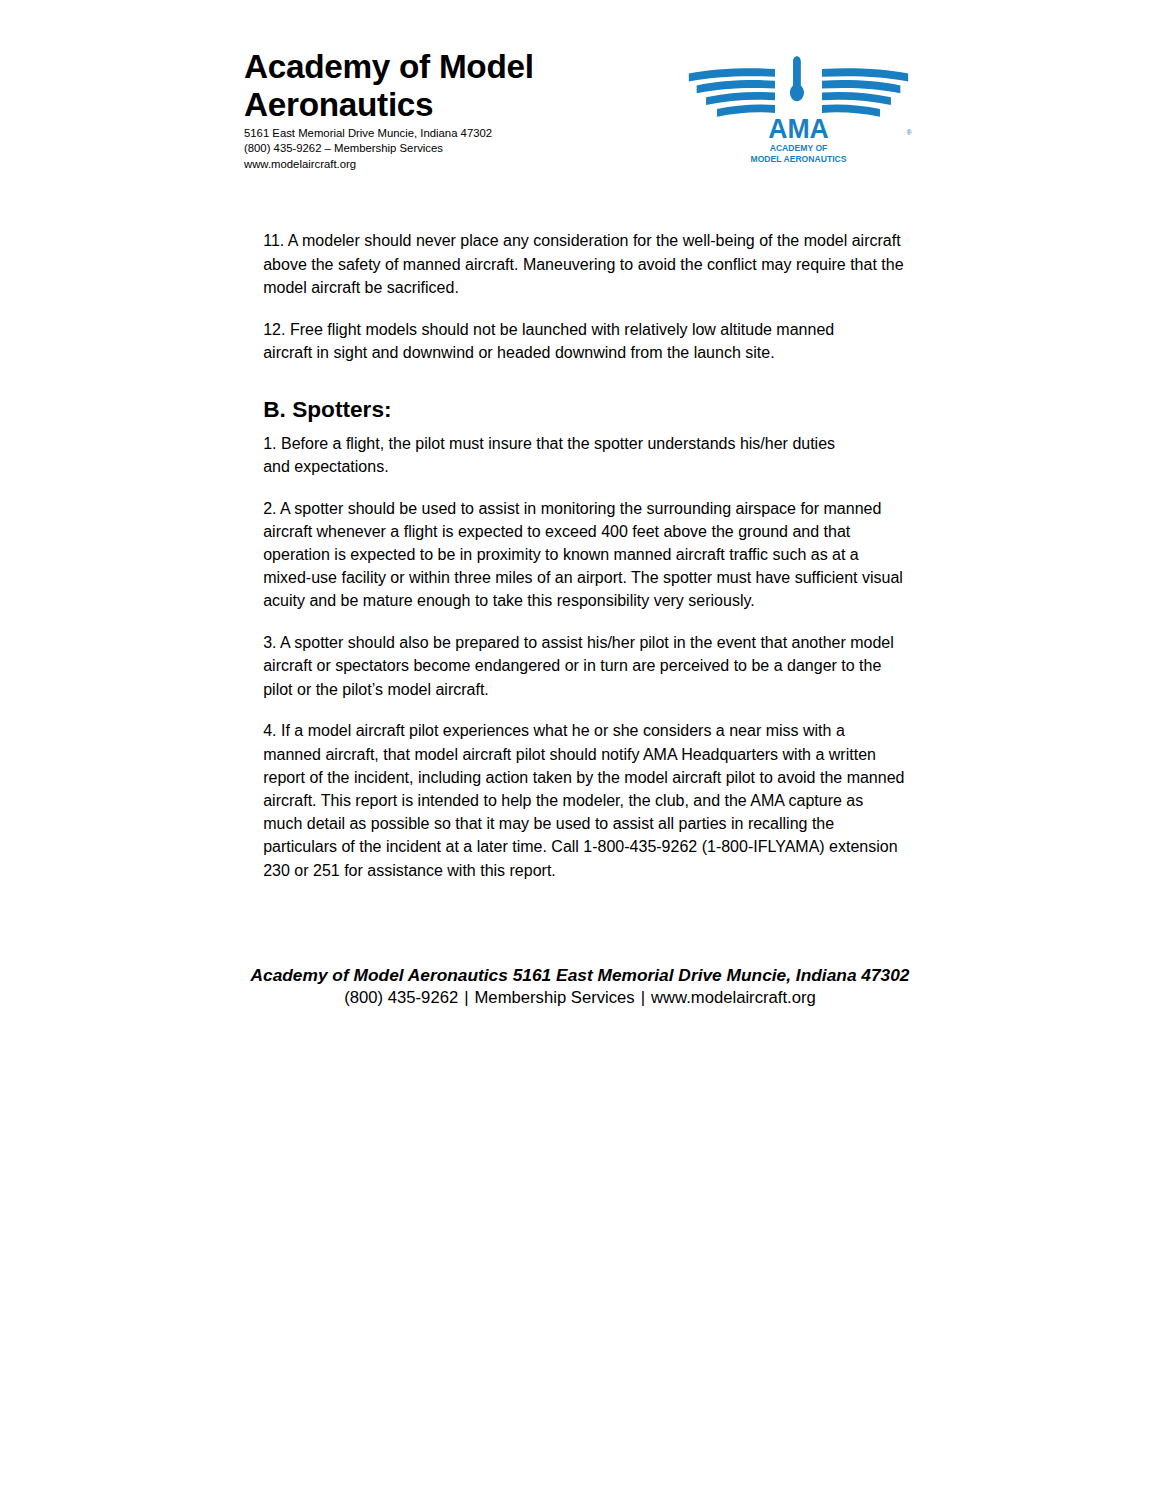Academy of Model Aeronautics
5161 East Memorial Drive Muncie, Indiana 47302
(800) 435-9262 – Membership Services
www.modelaircraft.org
11. A modeler should never place any consideration for the well-being of the model aircraft above the safety of manned aircraft. Maneuvering to avoid the conflict may require that the model aircraft be sacrificed.
12. Free flight models should not be launched with relatively low altitude manned
aircraft in sight and downwind or headed downwind from the launch site.
B. Spotters:
1. Before a flight, the pilot must insure that the spotter understands his/her duties
and expectations.
2. A spotter should be used to assist in monitoring the surrounding airspace for manned aircraft whenever a flight is expected to exceed 400 feet above the ground and that operation is expected to be in proximity to known manned aircraft traffic such as at a mixed-use facility or within three miles of an airport. The spotter must have sufficient visual acuity and be mature enough to take this responsibility very seriously.
3. A spotter should also be prepared to assist his/her pilot in the event that another model aircraft or spectators become endangered or in turn are perceived to be a danger to the pilot or the pilot’s model aircraft.
4. If a model aircraft pilot experiences what he or she considers a near miss with a manned aircraft, that model aircraft pilot should notify AMA Headquarters with a written report of the incident, including action taken by the model aircraft pilot to avoid the manned aircraft. This report is intended to help the modeler, the club, and the AMA capture as much detail as possible so that it may be used to assist all parties in recalling the particulars of the incident at a later time. Call 1-800-435-9262 (1-800-IFLYAMA) extension 230 or 251 for assistance with this report.
Academy of Model Aeronautics 5161 East Memorial Drive Muncie, Indiana 47302
(800) 435-9262|Membership Services|www.modelaircraft.org